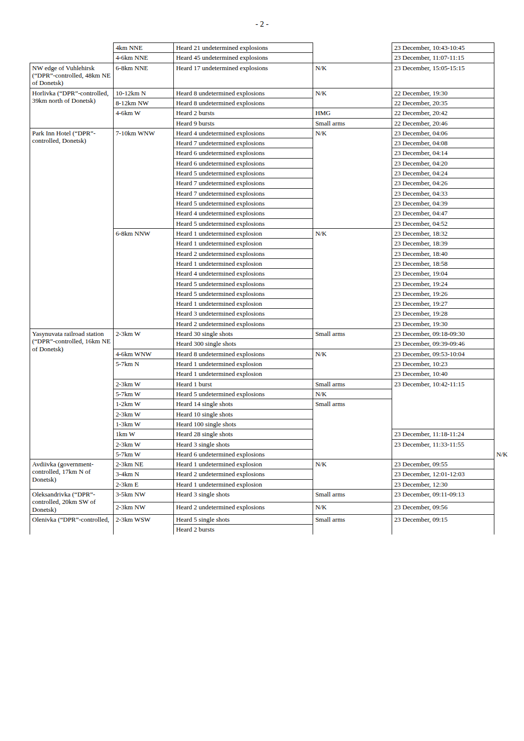- 2 -
| | 4km NNE | Heard 21 undetermined explosions | | 23 December, 10:43-10:45 |
| 4-6km NNE | Heard 45 undetermined explosions | 23 December, 11:07-11:15 |
| NW edge of Vuhlehirsk (“DPR”-controlled, 48km NE of Donetsk) | 6-8km NNE | Heard 17 undetermined explosions | N/K | 23 December, 15:05-15:15 |
| Horlivka (“DPR”-controlled, 39km north of Donetsk) | 10-12km N | Heard 8 undetermined explosions | N/K | 22 December, 19:30 |
| 8-12km NW | Heard 8 undetermined explosions | 22 December, 20:35 |
| 4-6km W | Heard 2 bursts | HMG | 22 December, 20:42 |
| Heard 9 bursts | Small arms | 22 December, 20:46 |
| Park Inn Hotel (“DPR”-controlled, Donetsk) | 7-10km WNW | Heard 4 undetermined explosions | N/K | 23 December, 04:06 |
| Heard 7 undetermined explosions | 23 December, 04:08 |
| Heard 6 undetermined explosions | 23 December, 04:14 |
| Heard 6 undetermined explosions | 23 December, 04:20 |
| Heard 5 undetermined explosions | 23 December, 04:24 |
| Heard 7 undetermined explosions | 23 December, 04:26 |
| Heard 7 undetermined explosions | 23 December, 04:33 |
| Heard 5 undetermined explosions | 23 December, 04:39 |
| Heard 4 undetermined explosions | 23 December, 04:47 |
| Heard 5 undetermined explosions | 23 December, 04:52 |
| 6-8km NNW | Heard 1 undetermined explosion | N/K | 23 December, 18:32 |
| Heard 1 undetermined explosion | 23 December, 18:39 |
| Heard 2 undetermined explosions | 23 December, 18:40 |
| Heard 1 undetermined explosion | 23 December, 18:58 |
| Heard 4 undetermined explosions | 23 December, 19:04 |
| Heard 5 undetermined explosions | 23 December, 19:24 |
| Heard 5 undetermined explosions | 23 December, 19:26 |
| Heard 1 undetermined explosion | 23 December, 19:27 |
| Heard 3 undetermined explosions | 23 December, 19:28 |
| Heard 2 undetermined explosions | 23 December, 19:30 |
| Yasynuvata railroad station (“DPR”-controlled, 16km NE of Donetsk) | 2-3km W | Heard 30 single shots | Small arms | 23 December, 09:18-09:30 |
| Heard 300 single shots | 23 December, 09:39-09:46 |
| 4-6km WNW | Heard 8 undetermined explosions | N/K | 23 December, 09:53-10:04 |
| 5-7km N | Heard 1 undetermined explosion | 23 December, 10:23 |
| Heard 1 undetermined explosion | 23 December, 10:40 |
| 2-3km W | Heard 1 burst | Small arms | 23 December, 10:42-11:15 |
| 5-7km W | Heard 5 undetermined explosions | N/K |
| 1-2km W | Heard 14 single shots | Small arms |
| 2-3km W | Heard 10 single shots |
| 1-3km W | Heard 100 single shots |
| 1km W | Heard 28 single shots | 23 December, 11:18-11:24 |
| 2-3km W | Heard 3 single shots | 23 December, 11:33-11:55 |
| 5-7km W | Heard 6 undetermined explosions | N/K |
| Avdiivka (government-controlled, 17km N of Donetsk) | 2-3km NE | Heard 1 undetermined explosion | N/K | 23 December, 09:55 |
| 3-4km N | Heard 2 undetermined explosions | 23 December, 12:01-12:03 |
| 2-3km E | Heard 1 undetermined explosion | 23 December, 12:30 |
| Oleksandrivka (“DPR”-controlled, 20km SW of Donetsk) | 3-5km NW | Heard 3 single shots | Small arms | 23 December, 09:11-09:13 |
| 2-3km NW | Heard 2 undetermined explosions | N/K | 23 December, 09:56 |
| Olenivka (“DPR”-controlled, | 2-3km WSW | Heard 5 single shots | Small arms | 23 December, 09:15 |
| Heard 2 bursts |